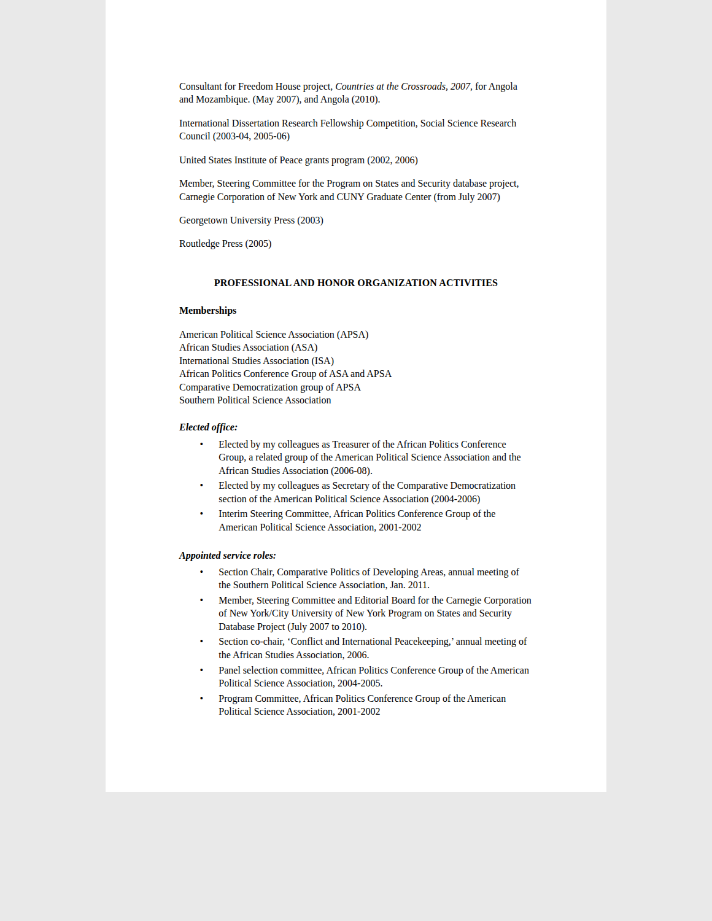Consultant for Freedom House project, Countries at the Crossroads, 2007, for Angola and Mozambique. (May 2007), and Angola (2010).
International Dissertation Research Fellowship Competition, Social Science Research Council (2003-04, 2005-06)
United States Institute of Peace grants program (2002, 2006)
Member, Steering Committee for the Program on States and Security database project, Carnegie Corporation of New York and CUNY Graduate Center (from July 2007)
Georgetown University Press (2003)
Routledge Press (2005)
PROFESSIONAL AND HONOR ORGANIZATION ACTIVITIES
Memberships
American Political Science Association (APSA)
African Studies Association (ASA)
International Studies Association (ISA)
African Politics Conference Group of ASA and APSA
Comparative Democratization group of APSA
Southern Political Science Association
Elected office:
Elected by my colleagues as Treasurer of the African Politics Conference Group, a related group of the American Political Science Association and the African Studies Association (2006-08).
Elected by my colleagues as Secretary of the Comparative Democratization section of the American Political Science Association (2004-2006)
Interim Steering Committee, African Politics Conference Group of the American Political Science Association, 2001-2002
Appointed service roles:
Section Chair, Comparative Politics of Developing Areas, annual meeting of the Southern Political Science Association, Jan. 2011.
Member, Steering Committee and Editorial Board for the Carnegie Corporation of New York/City University of New York Program on States and Security Database Project (July 2007 to 2010).
Section co-chair, ‘Conflict and International Peacekeeping,’ annual meeting of the African Studies Association, 2006.
Panel selection committee, African Politics Conference Group of the American Political Science Association, 2004-2005.
Program Committee, African Politics Conference Group of the American Political Science Association, 2001-2002